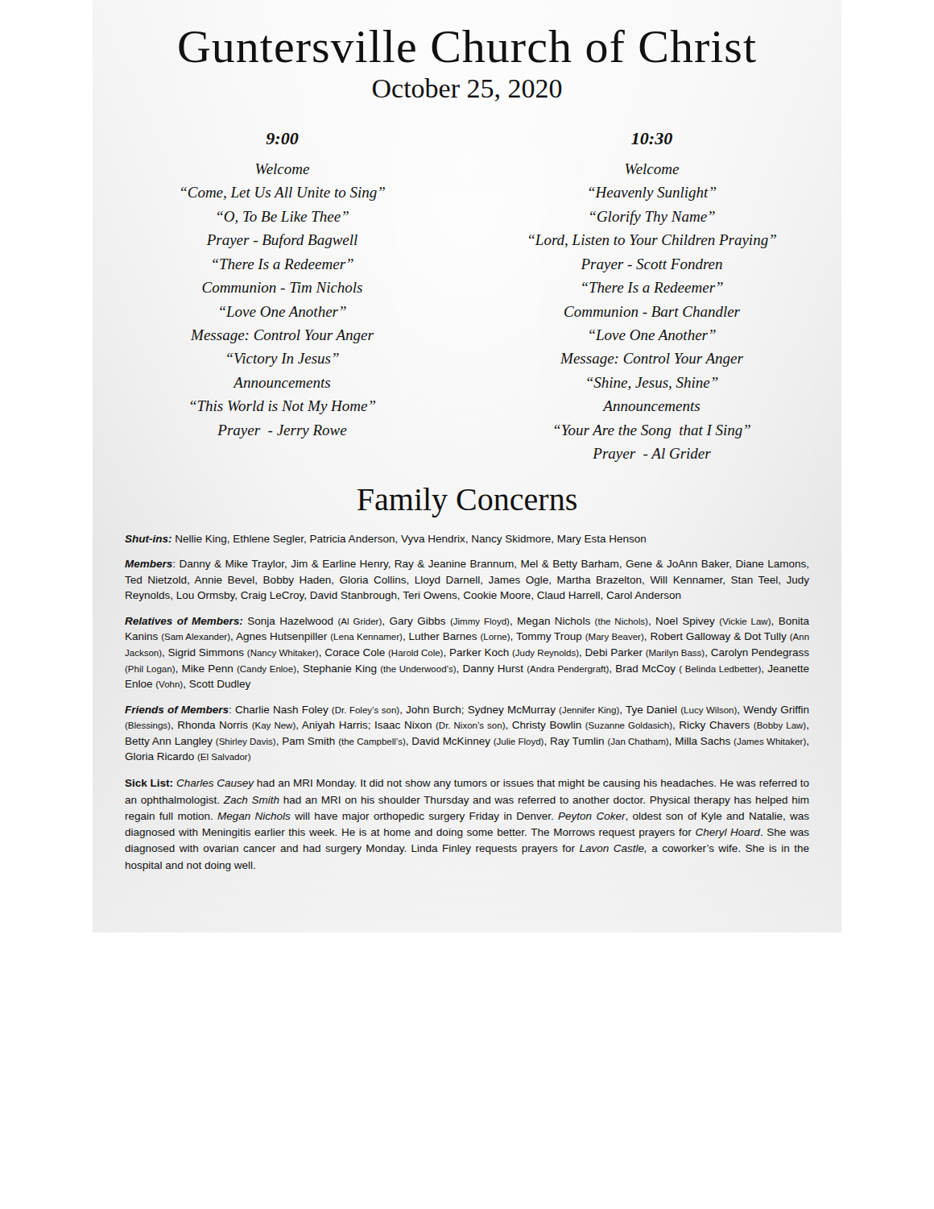Guntersville Church of Christ
October 25, 2020
9:00
Welcome
“Come, Let Us All Unite to Sing”
“O, To Be Like Thee”
Prayer - Buford Bagwell
“There Is a Redeemer”
Communion - Tim Nichols
“Love One Another”
Message: Control Your Anger
“Victory In Jesus”
Announcements
“This World is Not My Home”
Prayer - Jerry Rowe
10:30
Welcome
“Heavenly Sunlight”
“Glorify Thy Name”
“Lord, Listen to Your Children Praying”
Prayer - Scott Fondren
“There Is a Redeemer”
Communion - Bart Chandler
“Love One Another”
Message: Control Your Anger
“Shine, Jesus, Shine”
Announcements
“Your Are the Song that I Sing”
Prayer - Al Grider
Family Concerns
Shut-ins: Nellie King, Ethlene Segler, Patricia Anderson, Vyva Hendrix, Nancy Skidmore, Mary Esta Henson
Members: Danny & Mike Traylor, Jim & Earline Henry, Ray & Jeanine Brannum, Mel & Betty Barham, Gene & JoAnn Baker, Diane Lamons, Ted Nietzold, Annie Bevel, Bobby Haden, Gloria Collins, Lloyd Darnell, James Ogle, Martha Brazelton, Will Kennamer, Stan Teel, Judy Reynolds, Lou Ormsby, Craig LeCroy, David Stanbrough, Teri Owens, Cookie Moore, Claud Harrell, Carol Anderson
Relatives of Members: Sonja Hazelwood (Al Grider), Gary Gibbs (Jimmy Floyd), Megan Nichols (the Nichols), Noel Spivey (Vickie Law), Bonita Kanins (Sam Alexander), Agnes Hutsenpiller (Lena Kennamer), Luther Barnes (Lorne), Tommy Troup (Mary Beaver), Robert Galloway & Dot Tully (Ann Jackson), Sigrid Simmons (Nancy Whitaker), Corace Cole (Harold Cole), Parker Koch (Judy Reynolds), Debi Parker (Marilyn Bass), Carolyn Pendegrass (Phil Logan), Mike Penn (Candy Enloe), Stephanie King (the Underwood’s), Danny Hurst (Andra Pendergraft), Brad McCoy ( Belinda Ledbetter), Jeanette Enloe (Vohn), Scott Dudley
Friends of Members: Charlie Nash Foley (Dr. Foley’s son), John Burch; Sydney McMurray (Jennifer King), Tye Daniel (Lucy Wilson), Wendy Griffin (Blessings), Rhonda Norris (Kay New), Aniyah Harris; Isaac Nixon (Dr. Nixon’s son), Christy Bowlin (Suzanne Goldasich), Ricky Chavers (Bobby Law), Betty Ann Langley (Shirley Davis), Pam Smith (the Campbell’s), David McKinney (Julie Floyd), Ray Tumlin (Jan Chatham), Milla Sachs (James Whitaker), Gloria Ricardo (El Salvador)
Sick List: Charles Causey had an MRI Monday. It did not show any tumors or issues that might be causing his headaches. He was referred to an ophthalmologist. Zach Smith had an MRI on his shoulder Thursday and was referred to another doctor. Physical therapy has helped him regain full motion. Megan Nichols will have major orthopedic surgery Friday in Denver. Peyton Coker, oldest son of Kyle and Natalie, was diagnosed with Meningitis earlier this week. He is at home and doing some better. The Morrows request prayers for Cheryl Hoard. She was diagnosed with ovarian cancer and had surgery Monday. Linda Finley requests prayers for Lavon Castle, a coworker’s wife. She is in the hospital and not doing well.